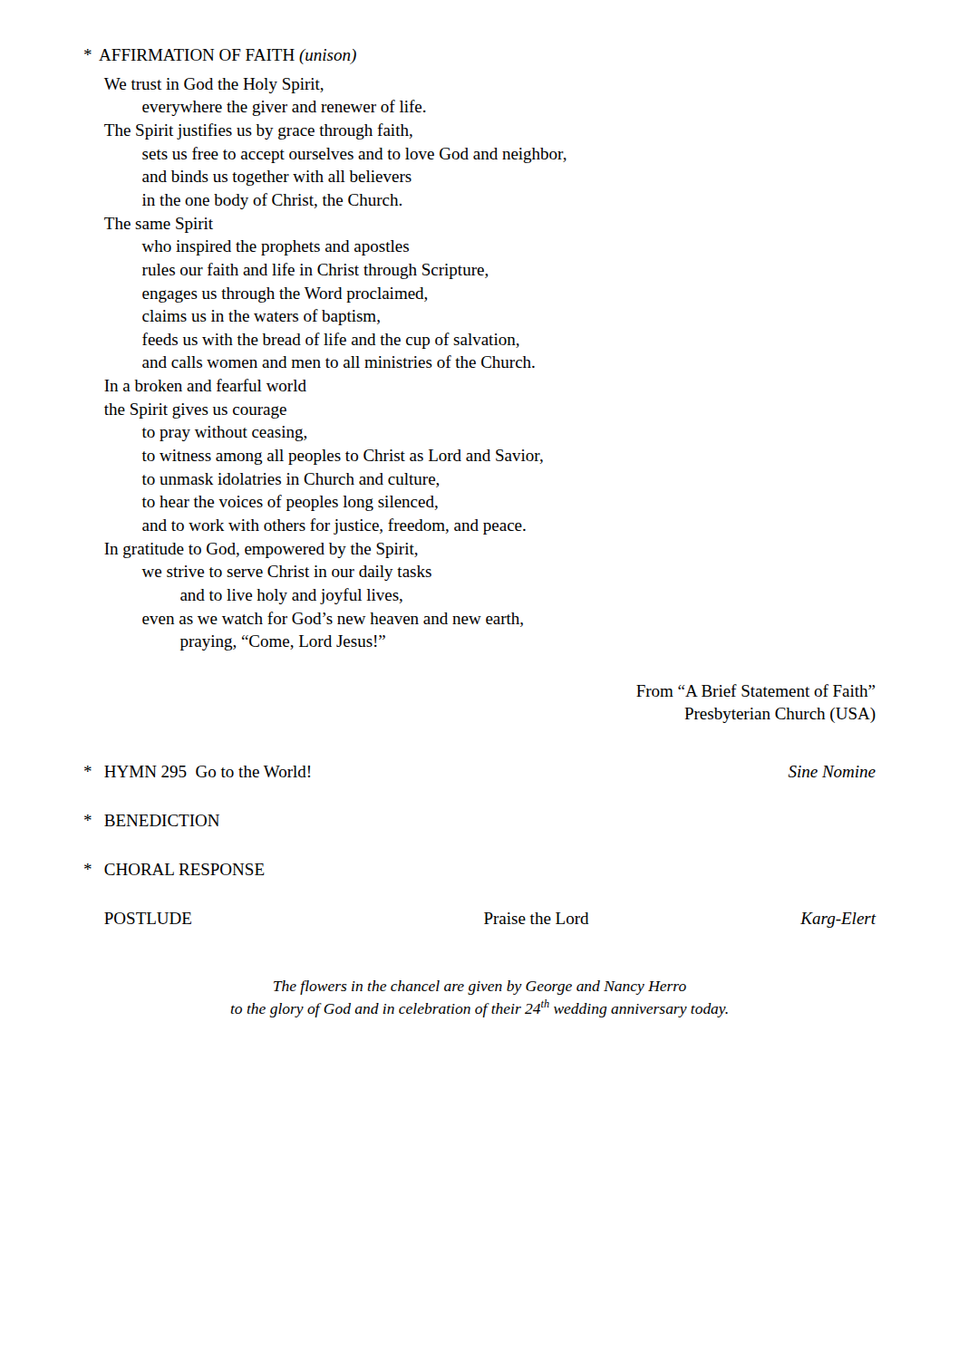*AFFIRMATION OF FAITH (unison)
We trust in God the Holy Spirit,
everywhere the giver and renewer of life.
The Spirit justifies us by grace through faith,
sets us free to accept ourselves and to love God and neighbor,
and binds us together with all believers
in the one body of Christ, the Church.
The same Spirit
who inspired the prophets and apostles
rules our faith and life in Christ through Scripture,
engages us through the Word proclaimed,
claims us in the waters of baptism,
feeds us with the bread of life and the cup of salvation,
and calls women and men to all ministries of the Church.
In a broken and fearful world
the Spirit gives us courage
to pray without ceasing,
to witness among all peoples to Christ as Lord and Savior,
to unmask idolatries in Church and culture,
to hear the voices of peoples long silenced,
and to work with others for justice, freedom, and peace.
In gratitude to God, empowered by the Spirit,
we strive to serve Christ in our daily tasks
and to live holy and joyful lives,
even as we watch for God’s new heaven and new earth,
praying, “Come, Lord Jesus!”
From “A Brief Statement of Faith”
Presbyterian Church (USA)
* HYMN 295 Go to the World! Sine Nomine
* BENEDICTION
* CHORAL RESPONSE
POSTLUDE Praise the Lord Karg-Elert
The flowers in the chancel are given by George and Nancy Herro
to the glory of God and in celebration of their 24th wedding anniversary today.